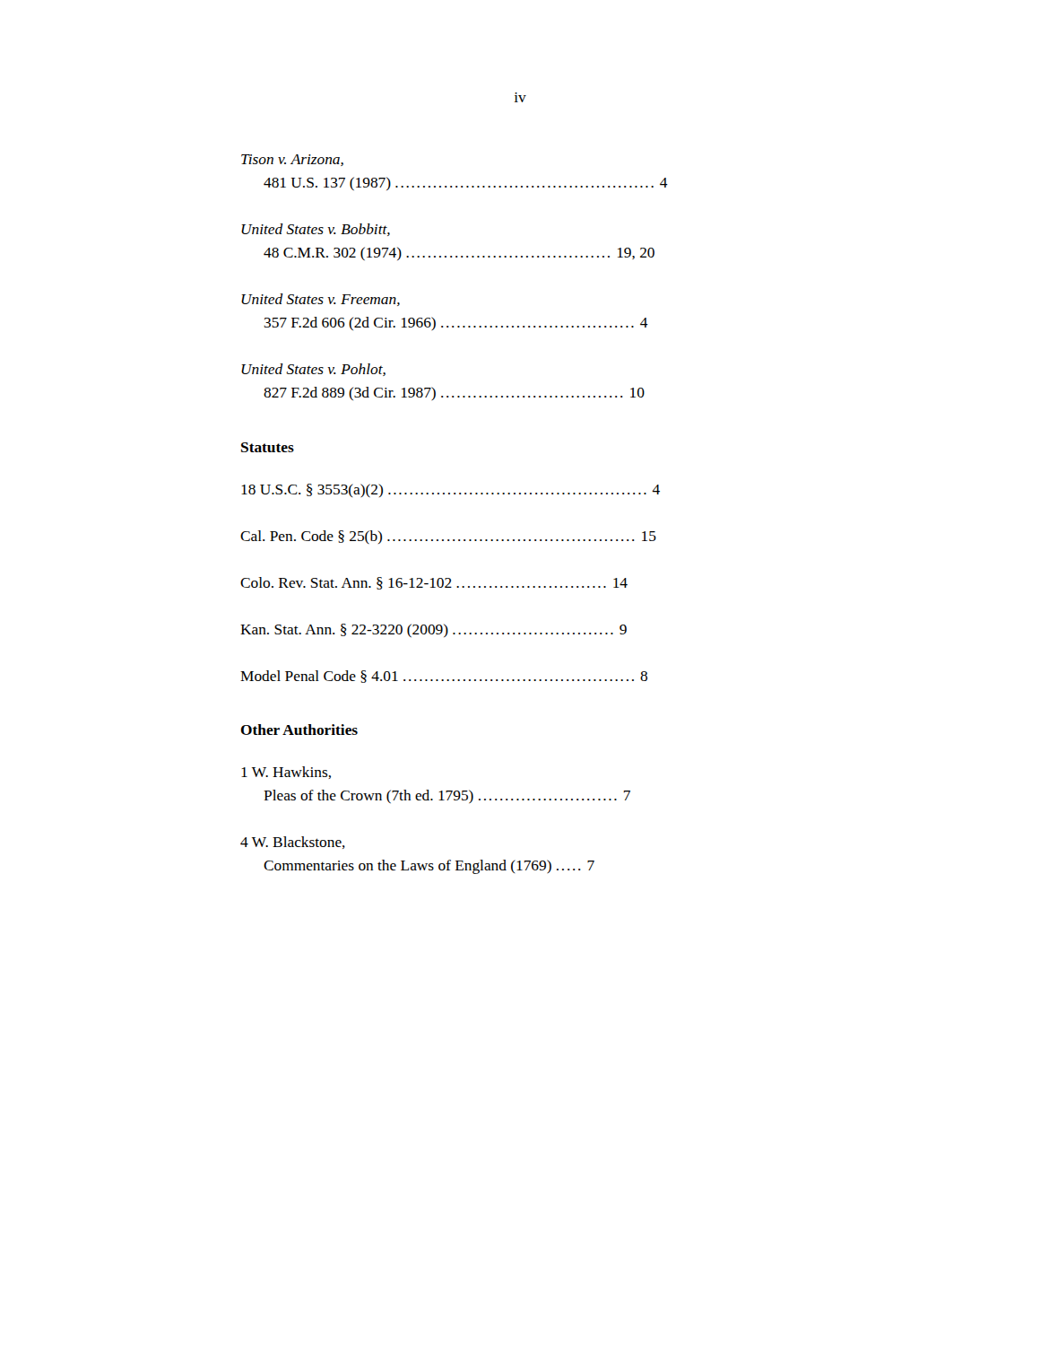iv
Tison v. Arizona,
481 U.S. 137 (1987) ................................................ 4
United States v. Bobbitt,
48 C.M.R. 302 (1974) ...................................... 19, 20
United States v. Freeman,
357 F.2d 606 (2d Cir. 1966) .................................... 4
United States v. Pohlot,
827 F.2d 889 (3d Cir. 1987) .................................. 10
Statutes
18 U.S.C. § 3553(a)(2) ................................................ 4
Cal. Pen. Code § 25(b) .............................................. 15
Colo. Rev. Stat. Ann. § 16-12-102 ............................ 14
Kan. Stat. Ann. § 22-3220 (2009) .............................. 9
Model Penal Code § 4.01 ........................................... 8
Other Authorities
1 W. Hawkins,
Pleas of the Crown (7th ed. 1795) .......................... 7
4 W. Blackstone,
Commentaries on the Laws of England (1769) ..... 7